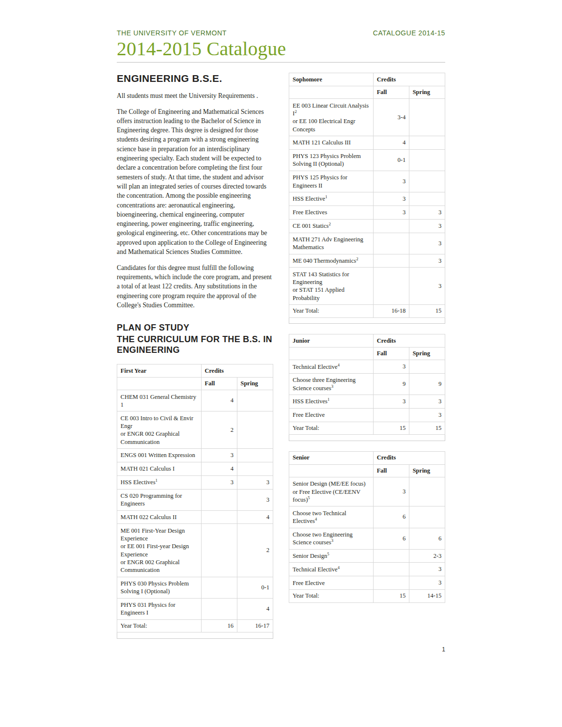THE UNIVERSITY OF VERMONT
CATALOGUE 2014-15
2014-2015 Catalogue
ENGINEERING B.S.E.
All students must meet the University Requirements .
The College of Engineering and Mathematical Sciences offers instruction leading to the Bachelor of Science in Engineering degree. This degree is designed for those students desiring a program with a strong engineering science base in preparation for an interdisciplinary engineering specialty. Each student will be expected to declare a concentration before completing the first four semesters of study. At that time, the student and advisor will plan an integrated series of courses directed towards the concentration. Among the possible engineering concentrations are: aeronautical engineering, bioengineering, chemical engineering, computer engineering, power engineering, traffic engineering, geological engineering, etc. Other concentrations may be approved upon application to the College of Engineering and Mathematical Sciences Studies Committee.
Candidates for this degree must fulfill the following requirements, which include the core program, and present a total of at least 122 credits. Any substitutions in the engineering core program require the approval of the College's Studies Committee.
PLAN OF STUDY
THE CURRICULUM FOR THE B.S. IN ENGINEERING
| First Year | Credits |
| --- | --- |
| | Fall | Spring |
| CHEM 031 General Chemistry 1 | 4 | |
| CE 003 Intro to Civil & Envir Engr or ENGR 002 Graphical Communication | 2 | |
| ENGS 001 Written Expression | 3 | |
| MATH 021 Calculus I | 4 | |
| HSS Electives 1 | 3 | 3 |
| CS 020 Programming for Engineers | | 3 |
| MATH 022 Calculus II | | 4 |
| ME 001 First-Year Design Experience or EE 001 First-year Design Experience or ENGR 002 Graphical Communication | | 2 |
| PHYS 030 Physics Problem Solving I (Optional) | | 0-1 |
| PHYS 031 Physics for Engineers I | | 4 |
| Year Total: | 16 | 16-17 |
| Sophomore | Credits |
| --- | --- |
| | Fall | Spring |
| EE 003 Linear Circuit Analysis I 2 or EE 100 Electrical Engr Concepts | 3-4 | |
| MATH 121 Calculus III | 4 | |
| PHYS 123 Physics Problem Solving II (Optional) | 0-1 | |
| PHYS 125 Physics for Engineers II | 3 | |
| HSS Elective 1 | 3 | |
| Free Electives | 3 | 3 |
| CE 001 Statics 2 | | 3 |
| MATH 271 Adv Engineering Mathematics | | 3 |
| ME 040 Thermodynamics 2 | | 3 |
| STAT 143 Statistics for Engineering or STAT 151 Applied Probability | | 3 |
| Year Total: | 16-18 | 15 |
| Junior | Credits |
| --- | --- |
| | Fall | Spring |
| Technical Elective 4 | 3 | |
| Choose three Engineering Science courses 3 | 9 | 9 |
| HSS Electives 1 | 3 | 3 |
| Free Elective | | 3 |
| Year Total: | 15 | 15 |
| Senior | Credits |
| --- | --- |
| | Fall | Spring |
| Senior Design (ME/EE focus) or Free Elective (CE/EENV focus) 5 | 3 | |
| Choose two Technical Electives 4 | 6 | |
| Choose two Engineering Science courses 3 | 6 | 6 |
| Senior Design 5 | | 2-3 |
| Technical Elective 4 | | 3 |
| Free Elective | | 3 |
| Year Total: | 15 | 14-15 |
1